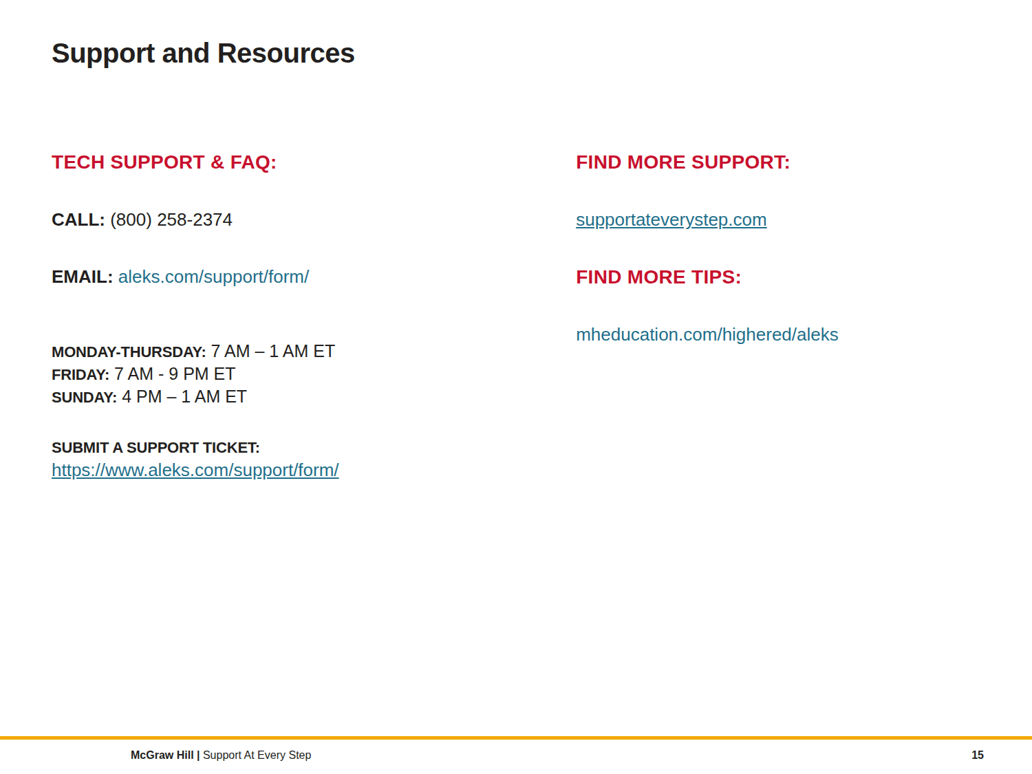Support and Resources
TECH SUPPORT & FAQ:
CALL: (800) 258-2374
EMAIL: aleks.com/support/form/
MONDAY-THURSDAY: 7 AM – 1 AM ET
FRIDAY: 7 AM - 9 PM ET
SUNDAY: 4 PM – 1 AM ET
SUBMIT A SUPPORT TICKET:
https://www.aleks.com/support/form/
FIND MORE SUPPORT:
supportateverystep.com
FIND MORE TIPS:
mheducation.com/highered/aleks
McGraw Hill | Support At Every Step
15